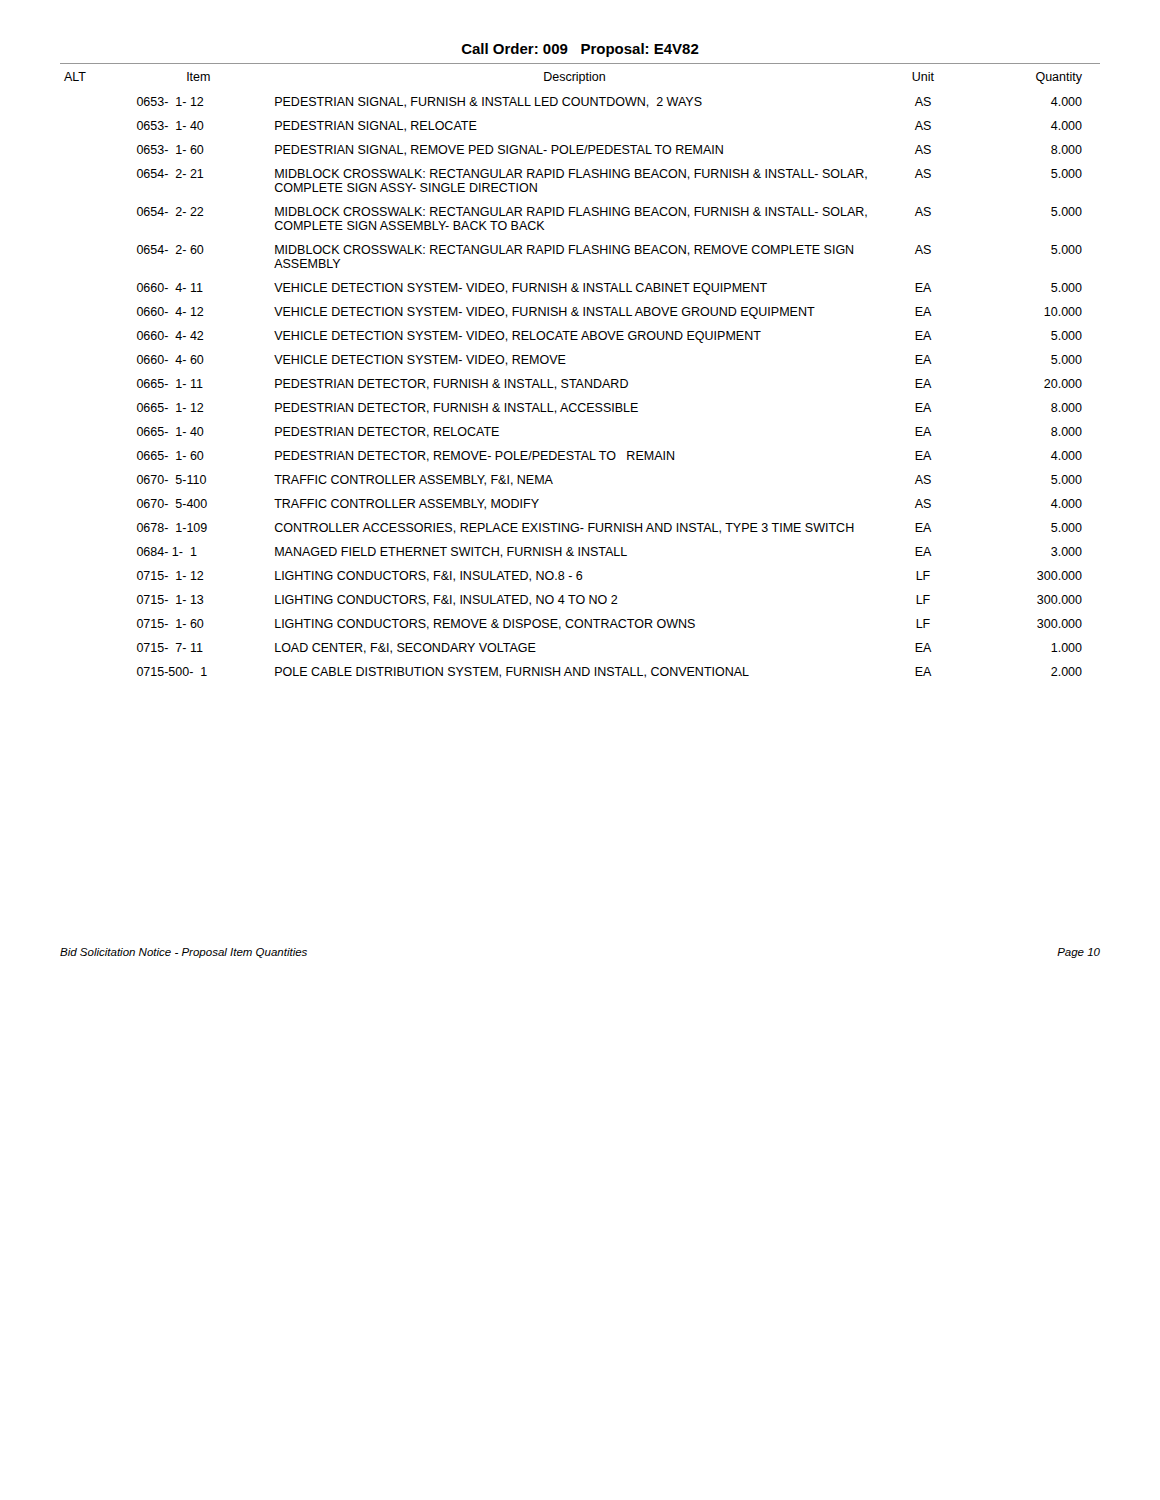Call Order: 009 Proposal: E4V82
| ALT | Item | Description | Unit | Quantity |
| --- | --- | --- | --- | --- |
| | 0653- 1- 12 | PEDESTRIAN SIGNAL, FURNISH & INSTALL LED COUNTDOWN, 2 WAYS | AS | 4.000 |
| | 0653- 1- 40 | PEDESTRIAN SIGNAL, RELOCATE | AS | 4.000 |
| | 0653- 1- 60 | PEDESTRIAN SIGNAL, REMOVE PED SIGNAL- POLE/PEDESTAL TO REMAIN | AS | 8.000 |
| | 0654- 2- 21 | MIDBLOCK CROSSWALK: RECTANGULAR RAPID FLASHING BEACON, FURNISH & INSTALL- SOLAR, COMPLETE SIGN ASSY- SINGLE DIRECTION | AS | 5.000 |
| | 0654- 2- 22 | MIDBLOCK CROSSWALK: RECTANGULAR RAPID FLASHING BEACON, FURNISH & INSTALL- SOLAR, COMPLETE SIGN ASSEMBLY- BACK TO BACK | AS | 5.000 |
| | 0654- 2- 60 | MIDBLOCK CROSSWALK: RECTANGULAR RAPID FLASHING BEACON, REMOVE COMPLETE SIGN ASSEMBLY | AS | 5.000 |
| | 0660- 4- 11 | VEHICLE DETECTION SYSTEM- VIDEO, FURNISH & INSTALL CABINET EQUIPMENT | EA | 5.000 |
| | 0660- 4- 12 | VEHICLE DETECTION SYSTEM- VIDEO, FURNISH & INSTALL ABOVE GROUND EQUIPMENT | EA | 10.000 |
| | 0660- 4- 42 | VEHICLE DETECTION SYSTEM- VIDEO, RELOCATE ABOVE GROUND EQUIPMENT | EA | 5.000 |
| | 0660- 4- 60 | VEHICLE DETECTION SYSTEM- VIDEO, REMOVE | EA | 5.000 |
| | 0665- 1- 11 | PEDESTRIAN DETECTOR, FURNISH & INSTALL, STANDARD | EA | 20.000 |
| | 0665- 1- 12 | PEDESTRIAN DETECTOR, FURNISH & INSTALL, ACCESSIBLE | EA | 8.000 |
| | 0665- 1- 40 | PEDESTRIAN DETECTOR, RELOCATE | EA | 8.000 |
| | 0665- 1- 60 | PEDESTRIAN DETECTOR, REMOVE- POLE/PEDESTAL TO REMAIN | EA | 4.000 |
| | 0670- 5-110 | TRAFFIC CONTROLLER ASSEMBLY, F&I, NEMA | AS | 5.000 |
| | 0670- 5-400 | TRAFFIC CONTROLLER ASSEMBLY, MODIFY | AS | 4.000 |
| | 0678- 1-109 | CONTROLLER ACCESSORIES, REPLACE EXISTING- FURNISH AND INSTAL, TYPE 3 TIME SWITCH | EA | 5.000 |
| | 0684- 1- 1 | MANAGED FIELD ETHERNET SWITCH, FURNISH & INSTALL | EA | 3.000 |
| | 0715- 1- 12 | LIGHTING CONDUCTORS, F&I, INSULATED, NO.8 - 6 | LF | 300.000 |
| | 0715- 1- 13 | LIGHTING CONDUCTORS, F&I, INSULATED, NO 4 TO NO 2 | LF | 300.000 |
| | 0715- 1- 60 | LIGHTING CONDUCTORS, REMOVE & DISPOSE, CONTRACTOR OWNS | LF | 300.000 |
| | 0715- 7- 11 | LOAD CENTER, F&I, SECONDARY VOLTAGE | EA | 1.000 |
| | 0715-500- 1 | POLE CABLE DISTRIBUTION SYSTEM, FURNISH AND INSTALL, CONVENTIONAL | EA | 2.000 |
Bid Solicitation Notice - Proposal Item Quantities Page 10